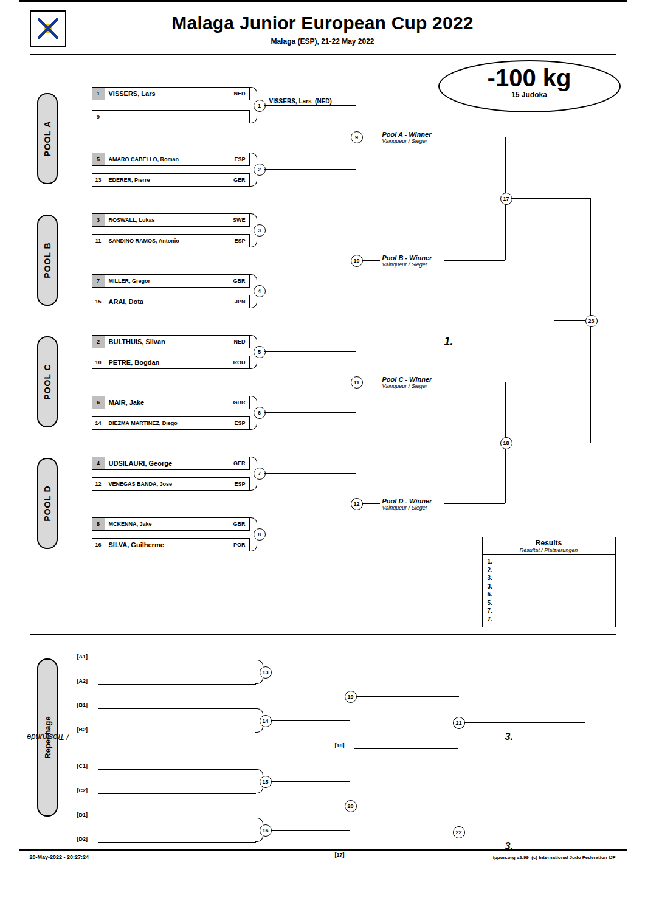Malaga Junior European Cup 2022
Malaga (ESP), 21-22 May 2022
-100 kg
15 Judoka
POOL A
POOL B
POOL C
POOL D
1
VISSERS, Lars
NED
9
1
VISSERS, Lars (NED)
5
AMARO CABELLO, Roman
ESP
13
EDERER, Pierre
GER
2
9
Pool A - WinnerVainqueur / Sieger
3
ROSWALL, Lukas
SWE
11
SANDINO RAMOS, Antonio
ESP
3
7
MILLER, Gregor
GBR
15
ARAI, Dota
JPN
4
10
Pool B - WinnerVainqueur / Sieger
17
2
BULTHUIS, Silvan
NED
10
PETRE, Bogdan
ROU
5
6
MAIR, Jake
GBR
14
DIEZMA MARTINEZ, Diego
ESP
6
11
Pool C - WinnerVainqueur / Sieger
4
UDSILAURI, George
GER
12
VENEGAS BANDA, Jose
ESP
7
8
MCKENNA, Jake
GBR
16
SILVA, Guilherme
POR
8
12
Pool D - WinnerVainqueur / Sieger
18
23
1.
ResultsRésultat / Platzierungen
1.
2.
3.
3.
5.
5.
7.
7.
Repechage / Trostrunde
[A1]
[A2]
13
[B1]
[B2]
14
19
[18]
21
3.
[C1]
[C2]
15
[D1]
[D2]
16
20
[17]
22
3.
20-May-2022 - 20:27:24
ippon.org v2.99 (c) International Judo Federation IJF